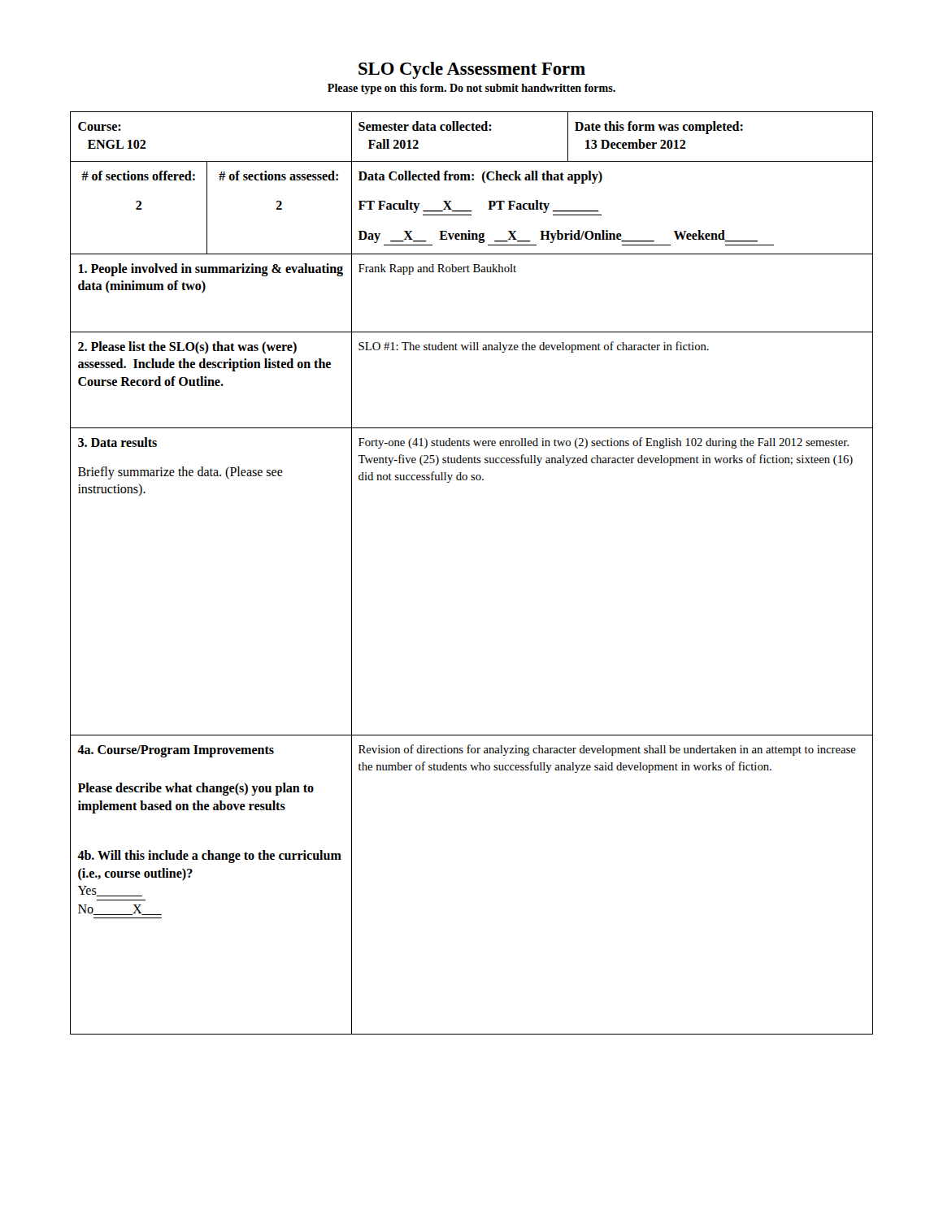SLO Cycle Assessment Form
Please type on this form. Do not submit handwritten forms.
| Course: ENGL 102 | Semester data collected: Fall 2012 | Date this form was completed: 13 December 2012 |
| # of sections offered: 2 | # of sections assessed: 2 | Data Collected from: (Check all that apply) FT Faculty ___X___ PT Faculty _______ Day __X__ Evening __X__ Hybrid/Online _____ Weekend _____ |
| 1. People involved in summarizing & evaluating data (minimum of two) | Frank Rapp and Robert Baukholt |
| 2. Please list the SLO(s) that was (were) assessed. Include the description listed on the Course Record of Outline. | SLO #1: The student will analyze the development of character in fiction. |
| 3. Data results Briefly summarize the data. (Please see instructions). | Forty-one (41) students were enrolled in two (2) sections of English 102 during the Fall 2012 semester. Twenty-five (25) students successfully analyzed character development in works of fiction; sixteen (16) did not successfully do so. |
| 4a. Course/Program Improvements Please describe what change(s) you plan to implement based on the above results 4b. Will this include a change to the curriculum (i.e., course outline)? Yes _______ No ______X___ | Revision of directions for analyzing character development shall be undertaken in an attempt to increase the number of students who successfully analyze said development in works of fiction. |